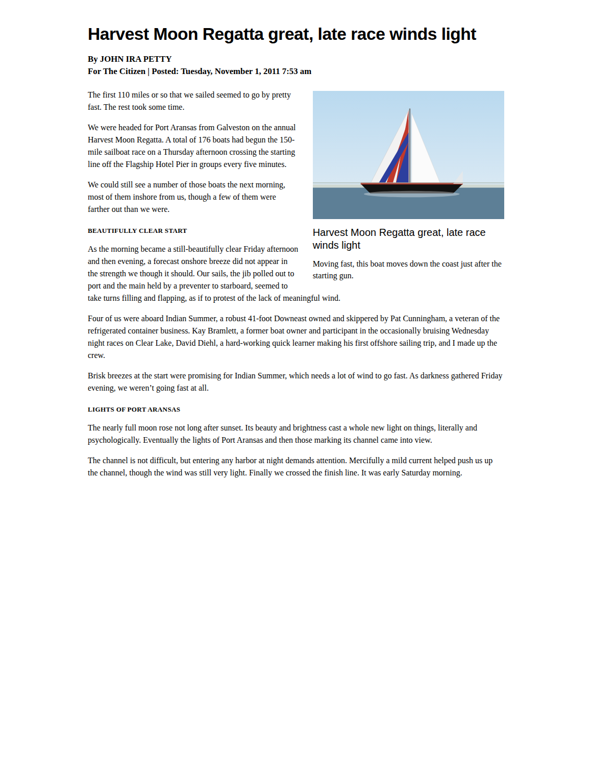Harvest Moon Regatta great, late race winds light
By John Ira Petty
For The Citizen | Posted: Tuesday, November 1, 2011 7:53 am
Harvest Moon Regatta great, late race winds light
Moving fast, this boat moves down the coast just after the starting gun.
The first 110 miles or so that we sailed seemed to go by pretty fast. The rest took some time.
We were headed for Port Aransas from Galveston on the annual Harvest Moon Regatta. A total of 176 boats had begun the 150-mile sailboat race on a Thursday afternoon crossing the starting line off the Flagship Hotel Pier in groups every five minutes.
We could still see a number of those boats the next morning, most of them inshore from us, though a few of them were farther out than we were.
Beautifully clear start
As the morning became a still-beautifully clear Friday afternoon and then evening, a forecast onshore breeze did not appear in the strength we though it should. Our sails, the jib polled out to port and the main held by a preventer to starboard, seemed to take turns filling and flapping, as if to protest of the lack of meaningful wind.
Four of us were aboard Indian Summer, a robust 41-foot Downeast owned and skippered by Pat Cunningham, a veteran of the refrigerated container business. Kay Bramlett, a former boat owner and participant in the occasionally bruising Wednesday night races on Clear Lake, David Diehl, a hard-working quick learner making his first offshore sailing trip, and I made up the crew.
Brisk breezes at the start were promising for Indian Summer, which needs a lot of wind to go fast. As darkness gathered Friday evening, we weren’t going fast at all.
Lights of Port Aransas
The nearly full moon rose not long after sunset. Its beauty and brightness cast a whole new light on things, literally and psychologically. Eventually the lights of Port Aransas and then those marking its channel came into view.
The channel is not difficult, but entering any harbor at night demands attention. Mercifully a mild current helped push us up the channel, though the wind was still very light. Finally we crossed the finish line. It was early Saturday morning.